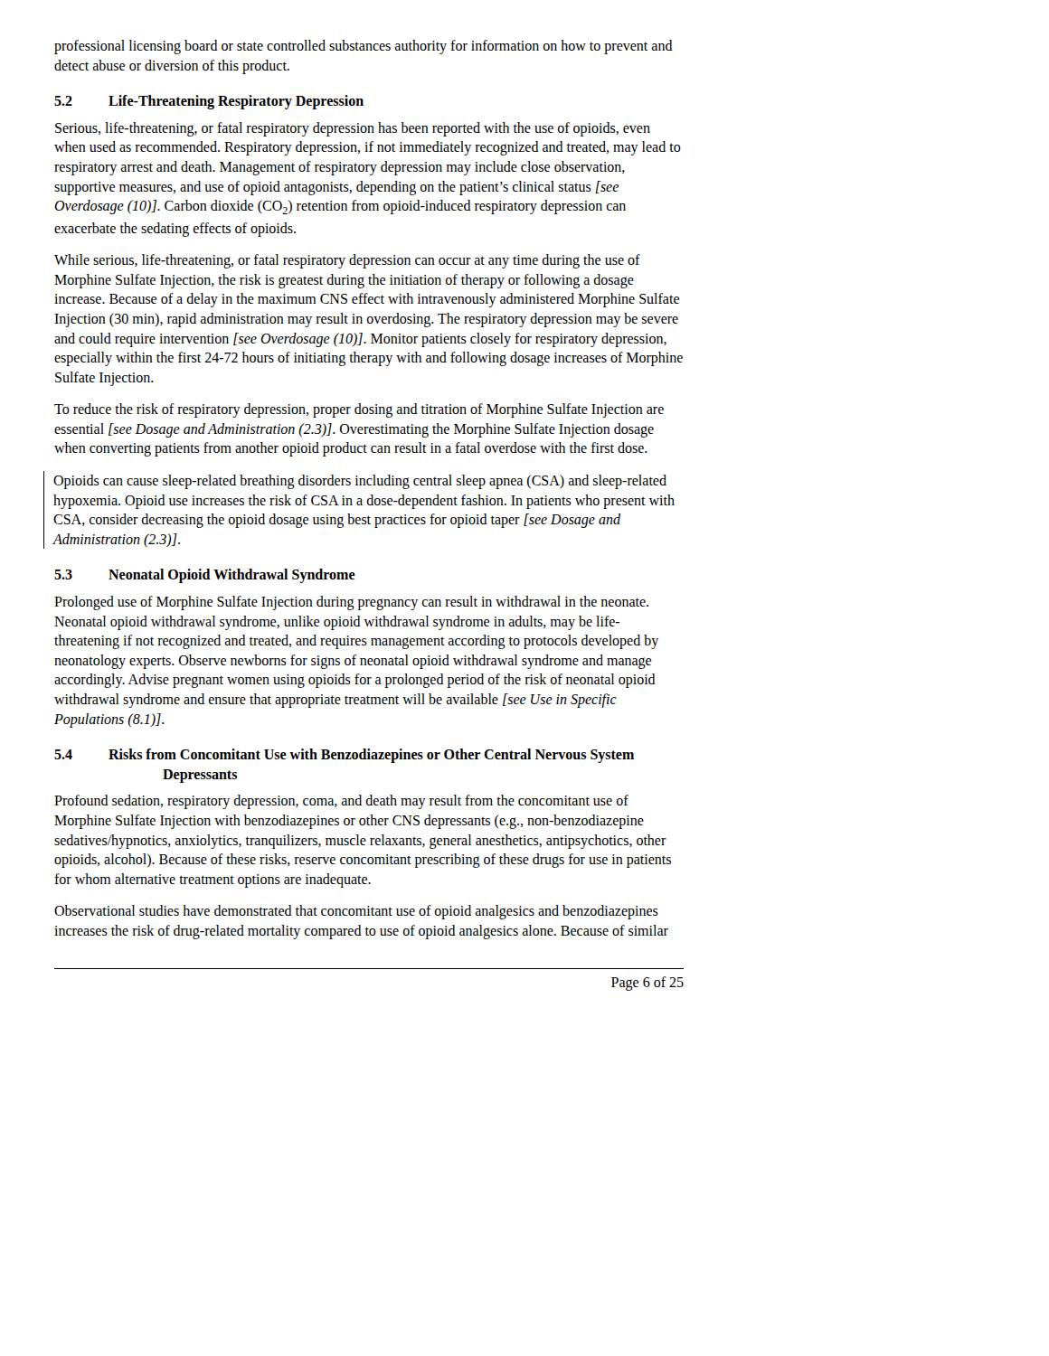professional licensing board or state controlled substances authority for information on how to prevent and detect abuse or diversion of this product.
5.2 Life-Threatening Respiratory Depression
Serious, life-threatening, or fatal respiratory depression has been reported with the use of opioids, even when used as recommended. Respiratory depression, if not immediately recognized and treated, may lead to respiratory arrest and death. Management of respiratory depression may include close observation, supportive measures, and use of opioid antagonists, depending on the patient’s clinical status [see Overdosage (10)]. Carbon dioxide (CO2) retention from opioid-induced respiratory depression can exacerbate the sedating effects of opioids.
While serious, life-threatening, or fatal respiratory depression can occur at any time during the use of Morphine Sulfate Injection, the risk is greatest during the initiation of therapy or following a dosage increase. Because of a delay in the maximum CNS effect with intravenously administered Morphine Sulfate Injection (30 min), rapid administration may result in overdosing. The respiratory depression may be severe and could require intervention [see Overdosage (10)]. Monitor patients closely for respiratory depression, especially within the first 24-72 hours of initiating therapy with and following dosage increases of Morphine Sulfate Injection.
To reduce the risk of respiratory depression, proper dosing and titration of Morphine Sulfate Injection are essential [see Dosage and Administration (2.3)]. Overestimating the Morphine Sulfate Injection dosage when converting patients from another opioid product can result in a fatal overdose with the first dose.
Opioids can cause sleep-related breathing disorders including central sleep apnea (CSA) and sleep-related hypoxemia. Opioid use increases the risk of CSA in a dose-dependent fashion. In patients who present with CSA, consider decreasing the opioid dosage using best practices for opioid taper [see Dosage and Administration (2.3)].
5.3 Neonatal Opioid Withdrawal Syndrome
Prolonged use of Morphine Sulfate Injection during pregnancy can result in withdrawal in the neonate. Neonatal opioid withdrawal syndrome, unlike opioid withdrawal syndrome in adults, may be life-threatening if not recognized and treated, and requires management according to protocols developed by neonatology experts. Observe newborns for signs of neonatal opioid withdrawal syndrome and manage accordingly. Advise pregnant women using opioids for a prolonged period of the risk of neonatal opioid withdrawal syndrome and ensure that appropriate treatment will be available [see Use in Specific Populations (8.1)].
5.4 Risks from Concomitant Use with Benzodiazepines or Other Central Nervous System
Depressants
Profound sedation, respiratory depression, coma, and death may result from the concomitant use of Morphine Sulfate Injection with benzodiazepines or other CNS depressants (e.g., non-benzodiazepine sedatives/hypnotics, anxiolytics, tranquilizers, muscle relaxants, general anesthetics, antipsychotics, other opioids, alcohol). Because of these risks, reserve concomitant prescribing of these drugs for use in patients for whom alternative treatment options are inadequate.
Observational studies have demonstrated that concomitant use of opioid analgesics and benzodiazepines increases the risk of drug-related mortality compared to use of opioid analgesics alone. Because of similar
Page 6 of 25